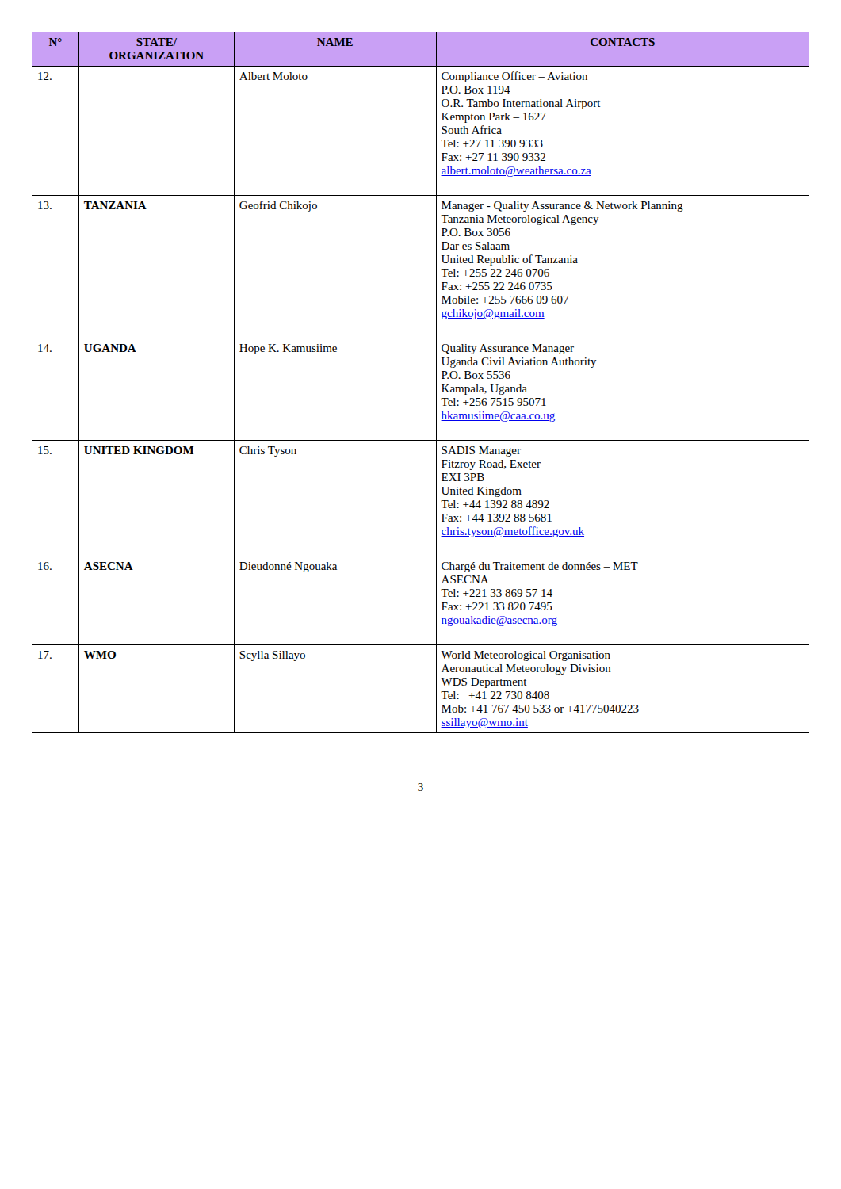| N° | STATE/ ORGANIZATION | NAME | CONTACTS |
| --- | --- | --- | --- |
| 12. | | Albert Moloto | Compliance Officer – Aviation P.O. Box 1194 O.R. Tambo International Airport Kempton Park – 1627 South Africa Tel: +27 11 390 9333 Fax: +27 11 390 9332 albert.moloto@weathersa.co.za |
| 13. | TANZANIA | Geofrid Chikojo | Manager - Quality Assurance & Network Planning Tanzania Meteorological Agency P.O. Box 3056 Dar es Salaam United Republic of Tanzania Tel: +255 22 246 0706 Fax: +255 22 246 0735 Mobile: +255 7666 09 607 gchikojo@gmail.com |
| 14. | UGANDA | Hope K. Kamusiime | Quality Assurance Manager Uganda Civil Aviation Authority P.O. Box 5536 Kampala, Uganda Tel: +256 7515 95071 hkamusiime@caa.co.ug |
| 15. | UNITED KINGDOM | Chris Tyson | SADIS Manager Fitzroy Road, Exeter EXI 3PB United Kingdom Tel: +44 1392 88 4892 Fax: +44 1392 88 5681 chris.tyson@metoffice.gov.uk |
| 16. | ASECNA | Dieudonné Ngouaka | Chargé du Traitement de données – MET ASECNA Tel: +221 33 869 57 14 Fax: +221 33 820 7495 ngouakadie@asecna.org |
| 17. | WMO | Scylla Sillayo | World Meteorological Organisation Aeronautical Meteorology Division WDS Department Tel: +41 22 730 8408 Mob: +41 767 450 533 or +41775040223 ssillayo@wmo.int |
3